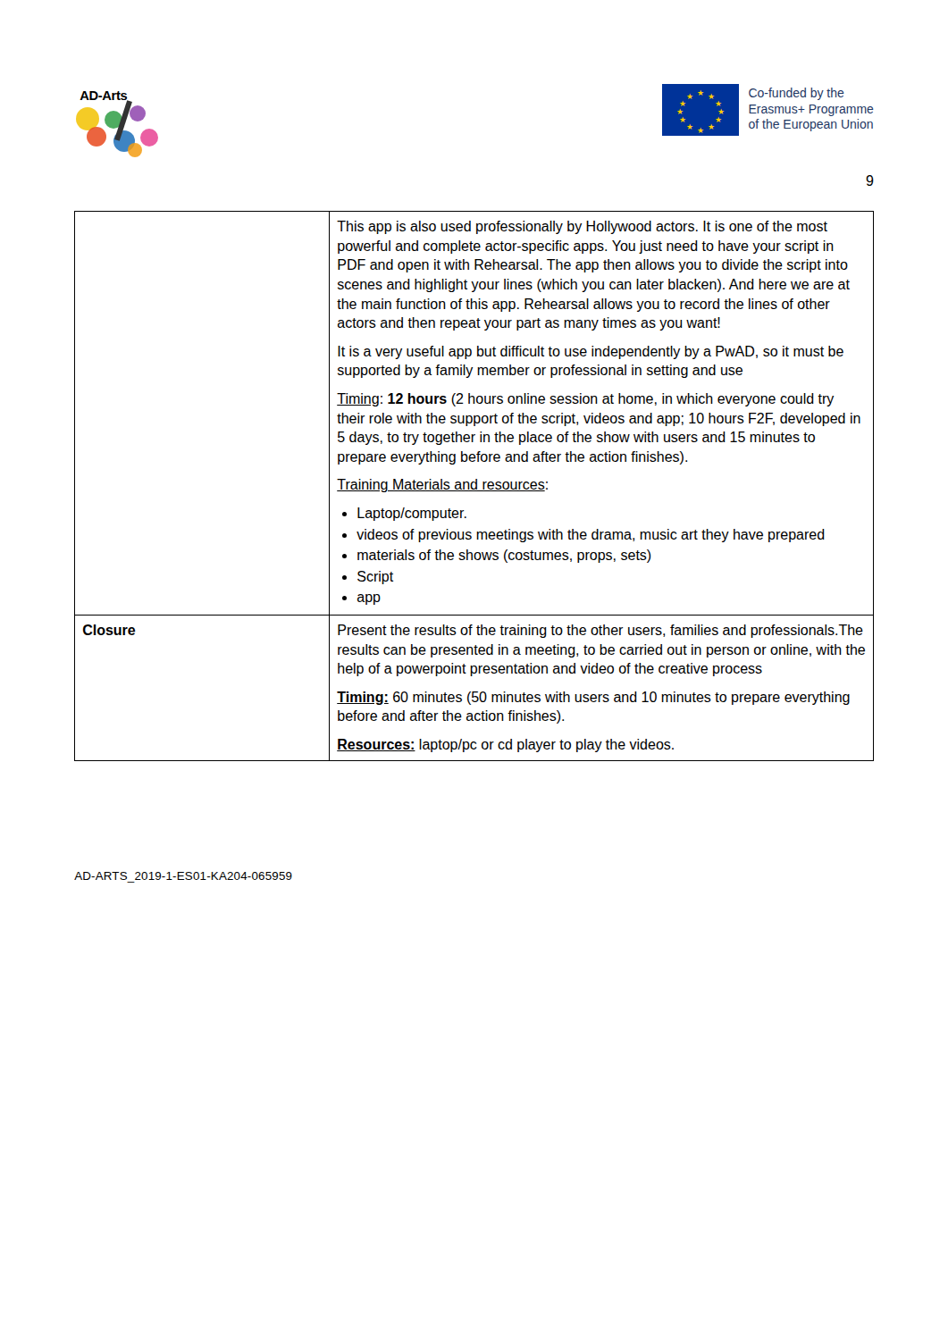AD-Arts
★ ★ ★ ★ ★ ★ ★ ★ ★ ★ ★ ★
Co-funded by the
Erasmus+ Programme
of the European Union
9
| | This app is also used professionally by Hollywood actors. It is one of the most powerful and complete actor-specific apps. You just need to have your script in PDF and open it with Rehearsal. The app then allows you to divide the script into scenes and highlight your lines (which you can later blacken). And here we are at the main function of this app. Rehearsal allows you to record the lines of other actors and then repeat your part as many times as you want! It is a very useful app but difficult to use independently by a PwAD, so it must be supported by a family member or professional in setting and use Timing : 12 hours (2 hours online session at home, in which everyone could try their role with the support of the script, videos and app; 10 hours F2F, developed in 5 days, to try together in the place of the show with users and 15 minutes to prepare everything before and after the action finishes). Training Materials and resources : Laptop/computer. videos of previous meetings with the drama, music art they have prepared materials of the shows (costumes, props, sets) Script app |
| Closure | Present the results of the training to the other users, families and professionals.The results can be presented in a meeting, to be carried out in person or online, with the help of a powerpoint presentation and video of the creative process Timing: 60 minutes (50 minutes with users and 10 minutes to prepare everything before and after the action finishes). Resources: laptop/pc or cd player to play the videos. |
AD-ARTS_2019-1-ES01-KA204-065959